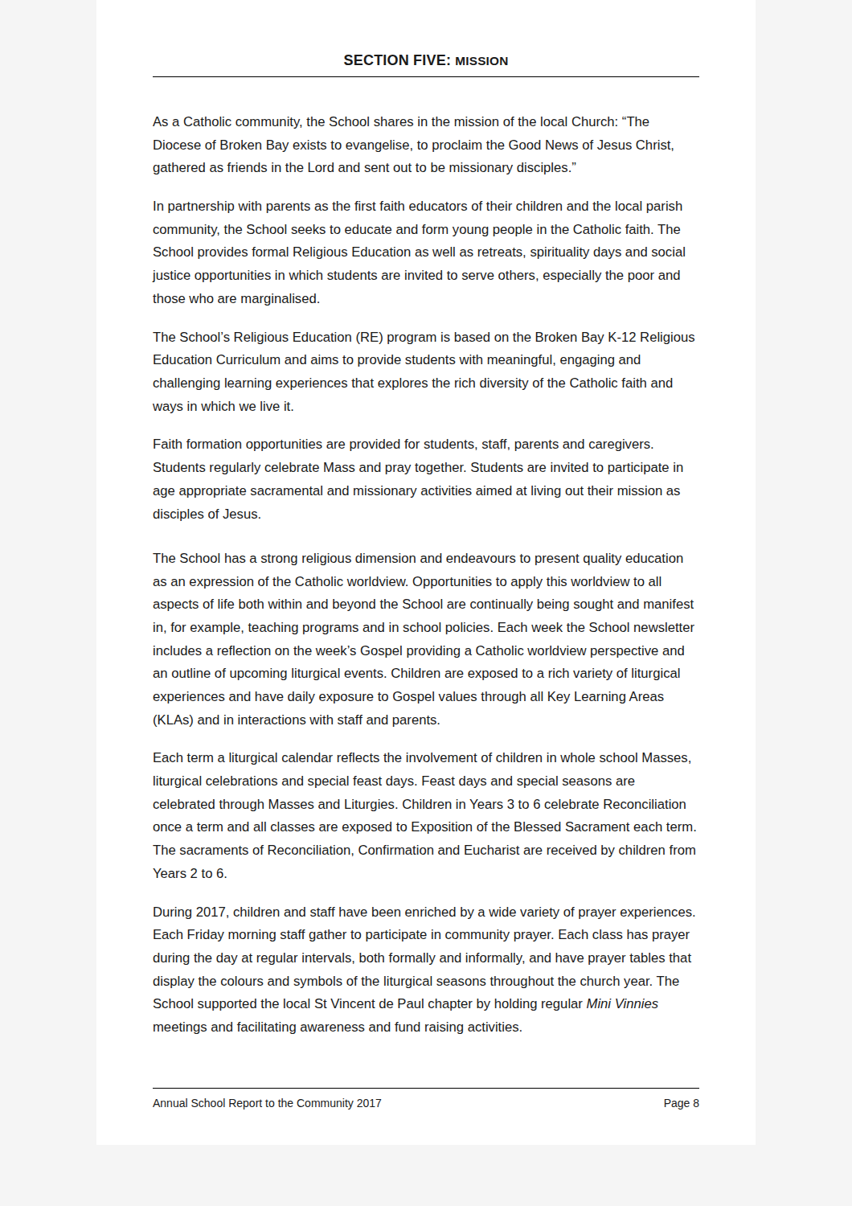SECTION FIVE: Mission
As a Catholic community, the School shares in the mission of the local Church: “The Diocese of Broken Bay exists to evangelise, to proclaim the Good News of Jesus Christ, gathered as friends in the Lord and sent out to be missionary disciples.”
In partnership with parents as the first faith educators of their children and the local parish community, the School seeks to educate and form young people in the Catholic faith. The School provides formal Religious Education as well as retreats, spirituality days and social justice opportunities in which students are invited to serve others, especially the poor and those who are marginalised.
The School’s Religious Education (RE) program is based on the Broken Bay K-12 Religious Education Curriculum and aims to provide students with meaningful, engaging and challenging learning experiences that explores the rich diversity of the Catholic faith and ways in which we live it.
Faith formation opportunities are provided for students, staff, parents and caregivers. Students regularly celebrate Mass and pray together. Students are invited to participate in age appropriate sacramental and missionary activities aimed at living out their mission as disciples of Jesus.
The School has a strong religious dimension and endeavours to present quality education as an expression of the Catholic worldview. Opportunities to apply this worldview to all aspects of life both within and beyond the School are continually being sought and manifest in, for example, teaching programs and in school policies. Each week the School newsletter includes a reflection on the week’s Gospel providing a Catholic worldview perspective and an outline of upcoming liturgical events. Children are exposed to a rich variety of liturgical experiences and have daily exposure to Gospel values through all Key Learning Areas (KLAs) and in interactions with staff and parents.
Each term a liturgical calendar reflects the involvement of children in whole school Masses, liturgical celebrations and special feast days. Feast days and special seasons are celebrated through Masses and Liturgies. Children in Years 3 to 6 celebrate Reconciliation once a term and all classes are exposed to Exposition of the Blessed Sacrament each term. The sacraments of Reconciliation, Confirmation and Eucharist are received by children from Years 2 to 6.
During 2017, children and staff have been enriched by a wide variety of prayer experiences. Each Friday morning staff gather to participate in community prayer. Each class has prayer during the day at regular intervals, both formally and informally, and have prayer tables that display the colours and symbols of the liturgical seasons throughout the church year. The School supported the local St Vincent de Paul chapter by holding regular Mini Vinnies meetings and facilitating awareness and fund raising activities.
Annual School Report to the Community 2017
Page 8